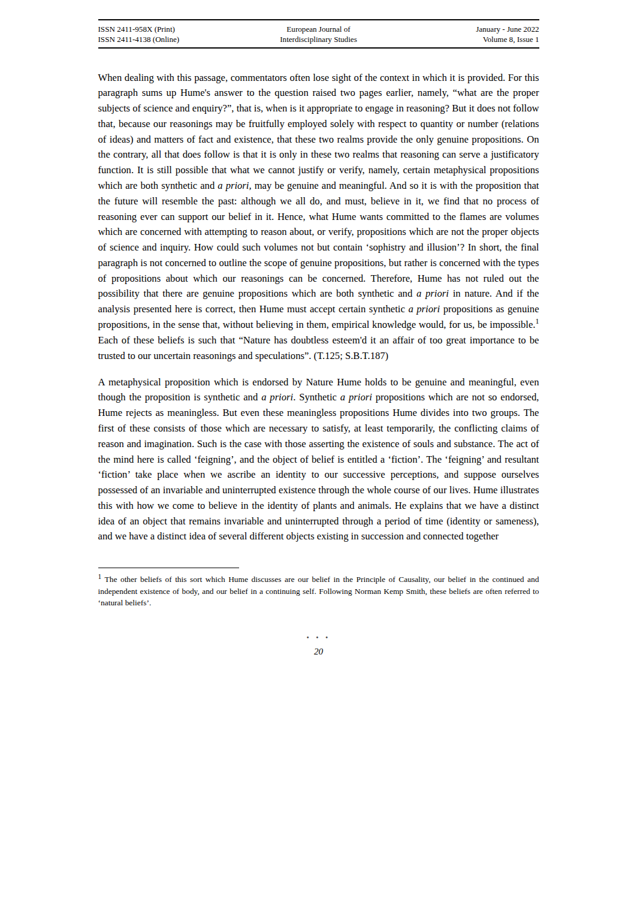| ISSN 2411-958X (Print) ISSN 2411-4138 (Online) | European Journal of Interdisciplinary Studies | January - June 2022 Volume 8, Issue 1 |
When dealing with this passage, commentators often lose sight of the context in which it is provided. For this paragraph sums up Hume's answer to the question raised two pages earlier, namely, “what are the proper subjects of science and enquiry?”, that is, when is it appropriate to engage in reasoning? But it does not follow that, because our reasonings may be fruitfully employed solely with respect to quantity or number (relations of ideas) and matters of fact and existence, that these two realms provide the only genuine propositions. On the contrary, all that does follow is that it is only in these two realms that reasoning can serve a justificatory function. It is still possible that what we cannot justify or verify, namely, certain metaphysical propositions which are both synthetic and a priori, may be genuine and meaningful. And so it is with the proposition that the future will resemble the past: although we all do, and must, believe in it, we find that no process of reasoning ever can support our belief in it. Hence, what Hume wants committed to the flames are volumes which are concerned with attempting to reason about, or verify, propositions which are not the proper objects of science and inquiry. How could such volumes not but contain ‘sophistry and illusion’? In short, the final paragraph is not concerned to outline the scope of genuine propositions, but rather is concerned with the types of propositions about which our reasonings can be concerned. Therefore, Hume has not ruled out the possibility that there are genuine propositions which are both synthetic and a priori in nature. And if the analysis presented here is correct, then Hume must accept certain synthetic a priori propositions as genuine propositions, in the sense that, without believing in them, empirical knowledge would, for us, be impossible.1 Each of these beliefs is such that “Nature has doubtless esteem'd it an affair of too great importance to be trusted to our uncertain reasonings and speculations”. (T.125; S.B.T.187)
A metaphysical proposition which is endorsed by Nature Hume holds to be genuine and meaningful, even though the proposition is synthetic and a priori. Synthetic a priori propositions which are not so endorsed, Hume rejects as meaningless. But even these meaningless propositions Hume divides into two groups. The first of these consists of those which are necessary to satisfy, at least temporarily, the conflicting claims of reason and imagination. Such is the case with those asserting the existence of souls and substance. The act of the mind here is called ‘feigning’, and the object of belief is entitled a ‘fiction’. The ‘feigning’ and resultant ‘fiction’ take place when we ascribe an identity to our successive perceptions, and suppose ourselves possessed of an invariable and uninterrupted existence through the whole course of our lives. Hume illustrates this with how we come to believe in the identity of plants and animals. He explains that we have a distinct idea of an object that remains invariable and uninterrupted through a period of time (identity or sameness), and we have a distinct idea of several different objects existing in succession and connected together
1 The other beliefs of this sort which Hume discusses are our belief in the Principle of Causality, our belief in the continued and independent existence of body, and our belief in a continuing self. Following Norman Kemp Smith, these beliefs are often referred to ‘natural beliefs’.
• • • 20